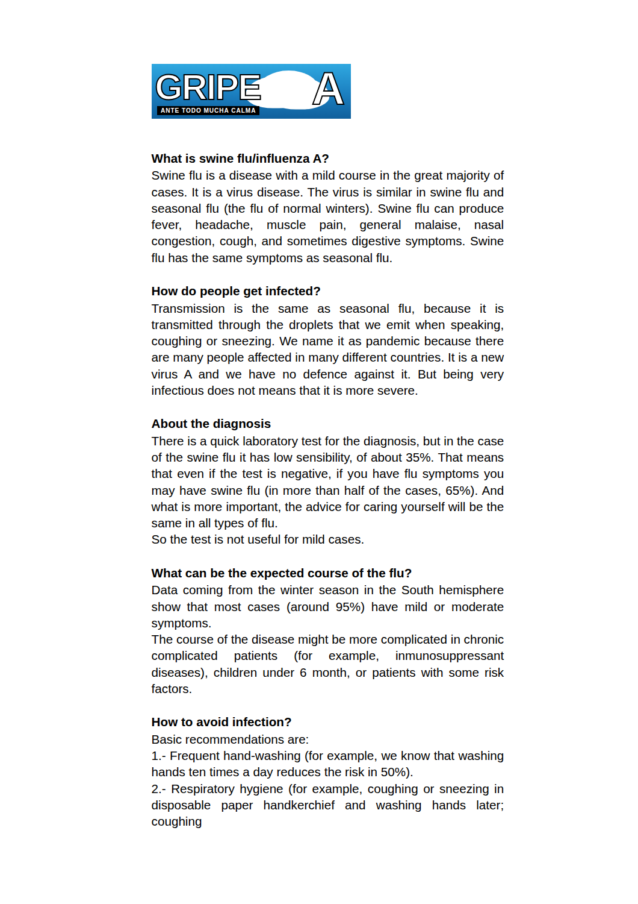GRIPE
A
ANTE TODO MUCHA CALMA
What is swine flu/influenza A?
Swine flu is a disease with a mild course in the great majority of cases. It is a virus disease. The virus is similar in swine flu and seasonal flu (the flu of normal winters). Swine flu can produce fever, headache, muscle pain, general malaise, nasal congestion, cough, and sometimes digestive symptoms. Swine flu has the same symptoms as seasonal flu.
How do people get infected?
Transmission is the same as seasonal flu, because it is transmitted through the droplets that we emit when speaking, coughing or sneezing. We name it as pandemic because there are many people affected in many different countries. It is a new virus A and we have no defence against it. But being very infectious does not means that it is more severe.
About the diagnosis
There is a quick laboratory test for the diagnosis, but in the case of the swine flu it has low sensibility, of about 35%. That means that even if the test is negative, if you have flu symptoms you may have swine flu (in more than half of the cases, 65%). And what is more important, the advice for caring yourself will be the same in all types of flu.
So the test is not useful for mild cases.
What can be the expected course of the flu?
Data coming from the winter season in the South hemisphere show that most cases (around 95%) have mild or moderate symptoms.
The course of the disease might be more complicated in chronic complicated patients (for example, inmunosuppressant diseases), children under 6 month, or patients with some risk factors.
How to avoid infection?
Basic recommendations are:
1.- Frequent hand-washing (for example, we know that washing hands ten times a day reduces the risk in 50%).
2.- Respiratory hygiene (for example, coughing or sneezing in disposable paper handkerchief and washing hands later; coughing